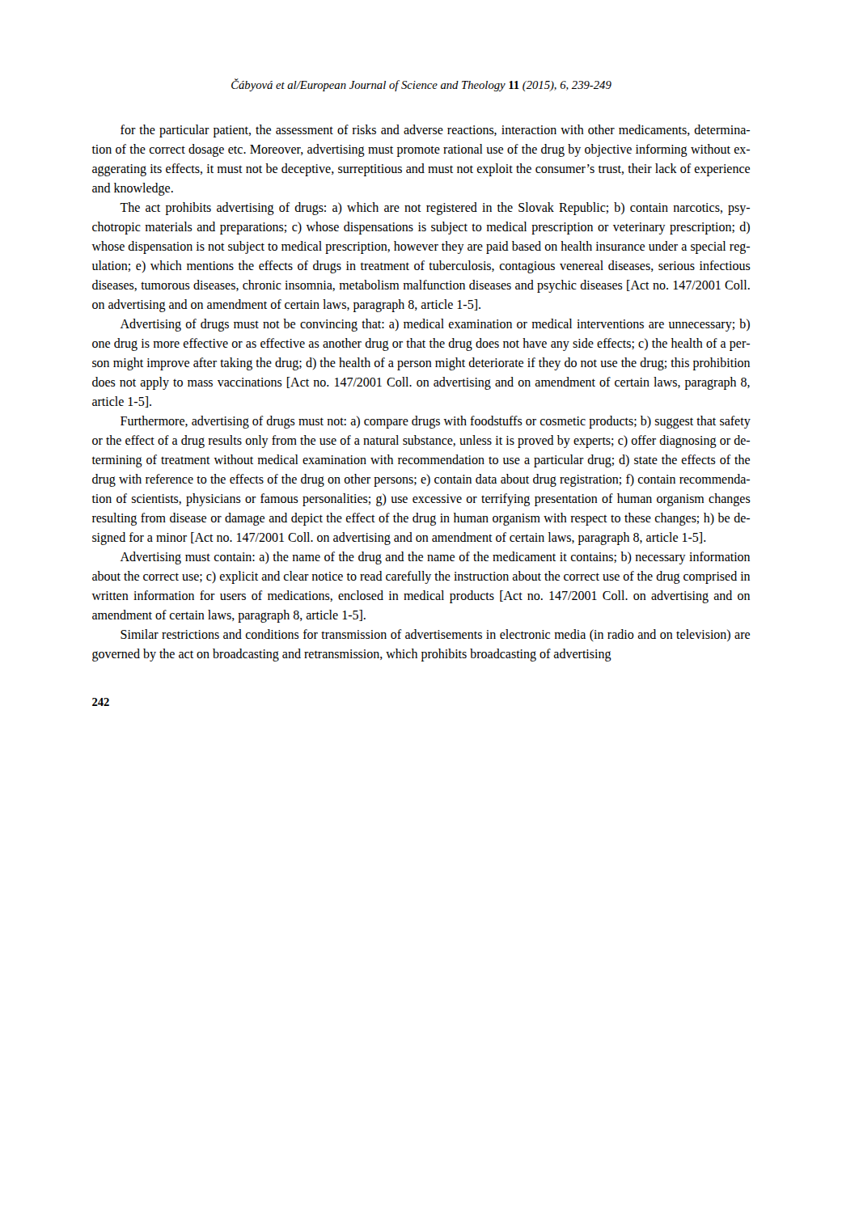Čábyová et al/European Journal of Science and Theology 11 (2015), 6, 239-249
for the particular patient, the assessment of risks and adverse reactions, interaction with other medicaments, determination of the correct dosage etc. Moreover, advertising must promote rational use of the drug by objective informing without exaggerating its effects, it must not be deceptive, surreptitious and must not exploit the consumer’s trust, their lack of experience and knowledge.
The act prohibits advertising of drugs: a) which are not registered in the Slovak Republic; b) contain narcotics, psychotropic materials and preparations; c) whose dispensations is subject to medical prescription or veterinary prescription; d) whose dispensation is not subject to medical prescription, however they are paid based on health insurance under a special regulation; e) which mentions the effects of drugs in treatment of tuberculosis, contagious venereal diseases, serious infectious diseases, tumorous diseases, chronic insomnia, metabolism malfunction diseases and psychic diseases [Act no. 147/2001 Coll. on advertising and on amendment of certain laws, paragraph 8, article 1-5].
Advertising of drugs must not be convincing that: a) medical examination or medical interventions are unnecessary; b) one drug is more effective or as effective as another drug or that the drug does not have any side effects; c) the health of a person might improve after taking the drug; d) the health of a person might deteriorate if they do not use the drug; this prohibition does not apply to mass vaccinations [Act no. 147/2001 Coll. on advertising and on amendment of certain laws, paragraph 8, article 1-5].
Furthermore, advertising of drugs must not: a) compare drugs with foodstuffs or cosmetic products; b) suggest that safety or the effect of a drug results only from the use of a natural substance, unless it is proved by experts; c) offer diagnosing or determining of treatment without medical examination with recommendation to use a particular drug; d) state the effects of the drug with reference to the effects of the drug on other persons; e) contain data about drug registration; f) contain recommendation of scientists, physicians or famous personalities; g) use excessive or terrifying presentation of human organism changes resulting from disease or damage and depict the effect of the drug in human organism with respect to these changes; h) be designed for a minor [Act no. 147/2001 Coll. on advertising and on amendment of certain laws, paragraph 8, article 1-5].
Advertising must contain: a) the name of the drug and the name of the medicament it contains; b) necessary information about the correct use; c) explicit and clear notice to read carefully the instruction about the correct use of the drug comprised in written information for users of medications, enclosed in medical products [Act no. 147/2001 Coll. on advertising and on amendment of certain laws, paragraph 8, article 1-5].
Similar restrictions and conditions for transmission of advertisements in electronic media (in radio and on television) are governed by the act on broadcasting and retransmission, which prohibits broadcasting of advertising
242